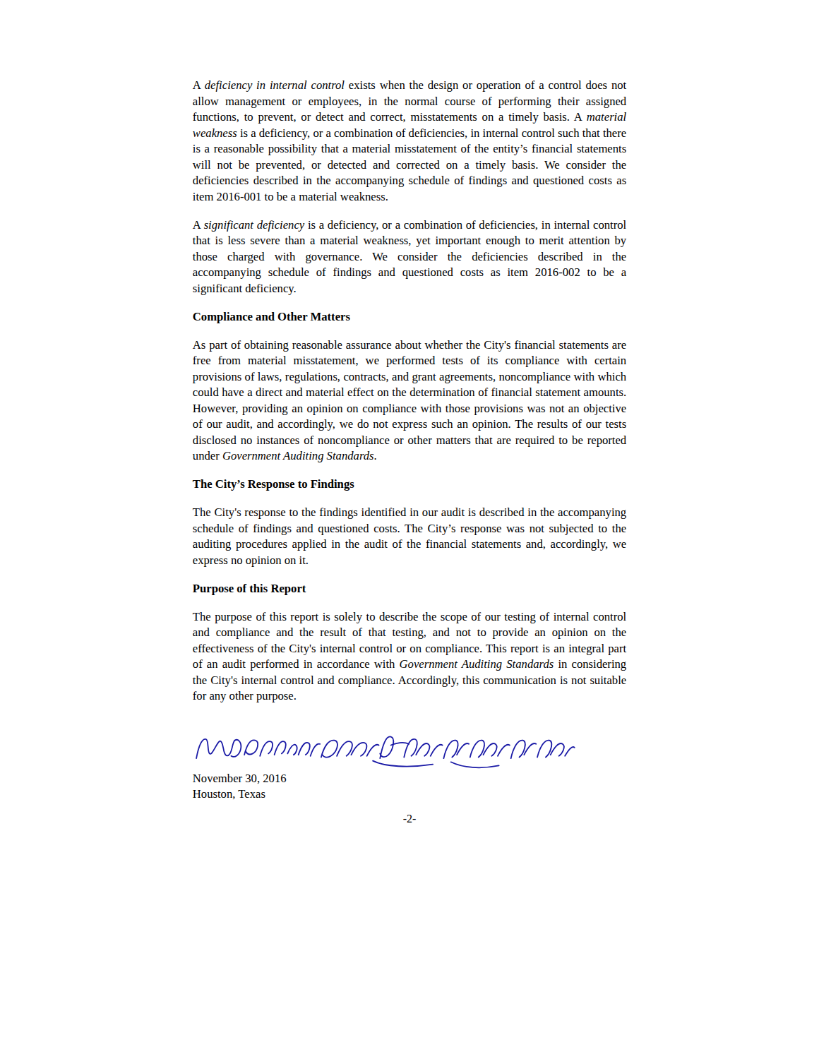A deficiency in internal control exists when the design or operation of a control does not allow management or employees, in the normal course of performing their assigned functions, to prevent, or detect and correct, misstatements on a timely basis. A material weakness is a deficiency, or a combination of deficiencies, in internal control such that there is a reasonable possibility that a material misstatement of the entity’s financial statements will not be prevented, or detected and corrected on a timely basis. We consider the deficiencies described in the accompanying schedule of findings and questioned costs as item 2016-001 to be a material weakness.
A significant deficiency is a deficiency, or a combination of deficiencies, in internal control that is less severe than a material weakness, yet important enough to merit attention by those charged with governance. We consider the deficiencies described in the accompanying schedule of findings and questioned costs as item 2016-002 to be a significant deficiency.
Compliance and Other Matters
As part of obtaining reasonable assurance about whether the City's financial statements are free from material misstatement, we performed tests of its compliance with certain provisions of laws, regulations, contracts, and grant agreements, noncompliance with which could have a direct and material effect on the determination of financial statement amounts. However, providing an opinion on compliance with those provisions was not an objective of our audit, and accordingly, we do not express such an opinion. The results of our tests disclosed no instances of noncompliance or other matters that are required to be reported under Government Auditing Standards.
The City’s Response to Findings
The City's response to the findings identified in our audit is described in the accompanying schedule of findings and questioned costs. The City’s response was not subjected to the auditing procedures applied in the audit of the financial statements and, accordingly, we express no opinion on it.
Purpose of this Report
The purpose of this report is solely to describe the scope of our testing of internal control and compliance and the result of that testing, and not to provide an opinion on the effectiveness of the City's internal control or on compliance. This report is an integral part of an audit performed in accordance with Government Auditing Standards in considering the City's internal control and compliance. Accordingly, this communication is not suitable for any other purpose.
November 30, 2016
Houston, Texas
-2-